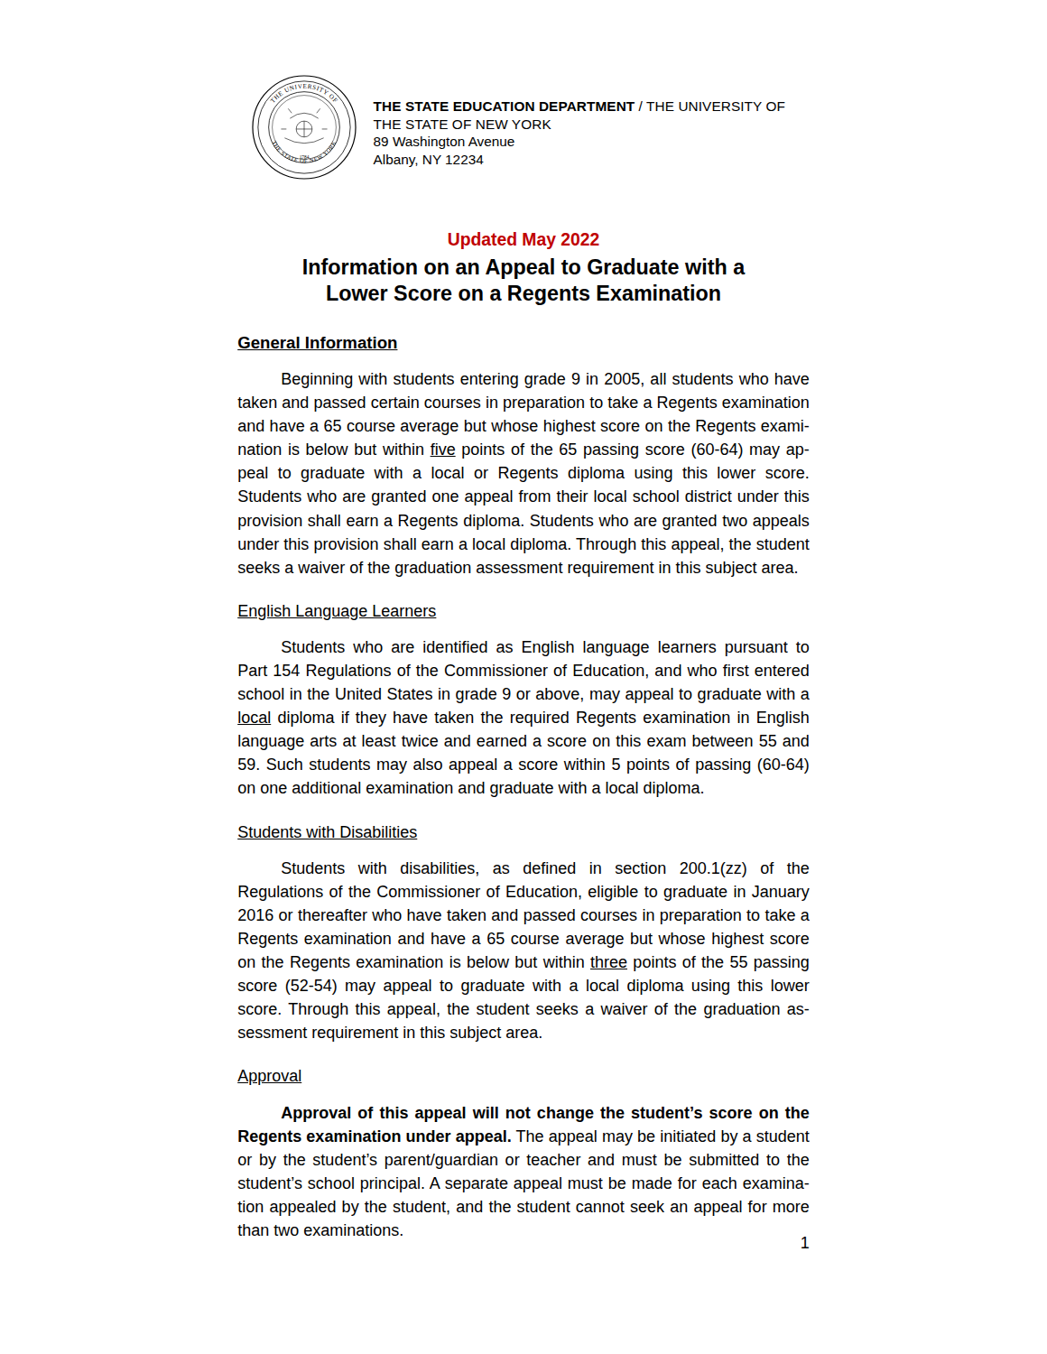THE UNIVERSITY OF THE STATE OF NEW YORK 1784
THE STATE EDUCATION DEPARTMENT / THE UNIVERSITY OF THE STATE OF NEW YORK
89 Washington Avenue
Albany, NY 12234
Updated May 2022
Information on an Appeal to Graduate with a
Lower Score on a Regents Examination
General Information
Beginning with students entering grade 9 in 2005, all students who have taken and passed certain courses in preparation to take a Regents examination and have a 65 course average but whose highest score on the Regents examination is below but within five points of the 65 passing score (60-64) may appeal to graduate with a local or Regents diploma using this lower score. Students who are granted one appeal from their local school district under this provision shall earn a Regents diploma. Students who are granted two appeals under this provision shall earn a local diploma. Through this appeal, the student seeks a waiver of the graduation assessment requirement in this subject area.
English Language Learners
Students who are identified as English language learners pursuant to Part 154 Regulations of the Commissioner of Education, and who first entered school in the United States in grade 9 or above, may appeal to graduate with a local diploma if they have taken the required Regents examination in English language arts at least twice and earned a score on this exam between 55 and 59. Such students may also appeal a score within 5 points of passing (60-64) on one additional examination and graduate with a local diploma.
Students with Disabilities
Students with disabilities, as defined in section 200.1(zz) of the Regulations of the Commissioner of Education, eligible to graduate in January 2016 or thereafter who have taken and passed courses in preparation to take a Regents examination and have a 65 course average but whose highest score on the Regents examination is below but within three points of the 55 passing score (52-54) may appeal to graduate with a local diploma using this lower score. Through this appeal, the student seeks a waiver of the graduation assessment requirement in this subject area.
Approval
Approval of this appeal will not change the student’s score on the Regents examination under appeal. The appeal may be initiated by a student or by the student’s parent/guardian or teacher and must be submitted to the student’s school principal. A separate appeal must be made for each examination appealed by the student, and the student cannot seek an appeal for more than two examinations.
1